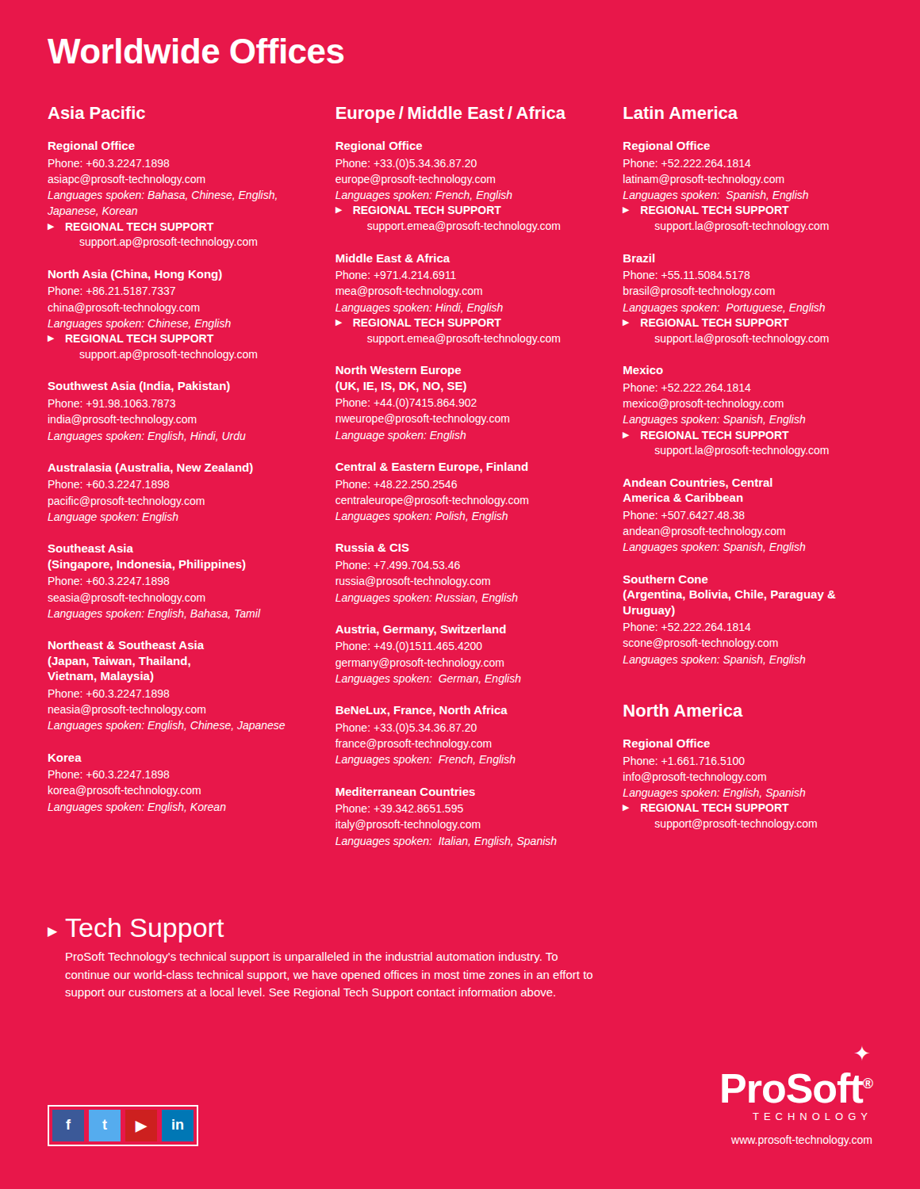Worldwide Offices
Asia Pacific
Regional Office
Phone: +60.3.2247.1898
asiapc@prosoft-technology.com
Languages spoken: Bahasa, Chinese, English, Japanese, Korean
REGIONAL TECH SUPPORT support.ap@prosoft-technology.com
North Asia (China, Hong Kong)
Phone: +86.21.5187.7337
china@prosoft-technology.com
Languages spoken: Chinese, English
REGIONAL TECH SUPPORT support.ap@prosoft-technology.com
Southwest Asia (India, Pakistan)
Phone: +91.98.1063.7873
india@prosoft-technology.com
Languages spoken: English, Hindi, Urdu
Australasia (Australia, New Zealand)
Phone: +60.3.2247.1898
pacific@prosoft-technology.com
Language spoken: English
Southeast Asia
(Singapore, Indonesia, Philippines)
Phone: +60.3.2247.1898
seasia@prosoft-technology.com
Languages spoken: English, Bahasa, Tamil
Northeast & Southeast Asia
(Japan, Taiwan, Thailand,
Vietnam, Malaysia)
Phone: +60.3.2247.1898
neasia@prosoft-technology.com
Languages spoken: English, Chinese, Japanese
Korea
Phone: +60.3.2247.1898
korea@prosoft-technology.com
Languages spoken: English, Korean
Europe / Middle East / Africa
Regional Office
Phone: +33.(0)5.34.36.87.20
europe@prosoft-technology.com
Languages spoken: French, English
REGIONAL TECH SUPPORT support.emea@prosoft-technology.com
Middle East & Africa
Phone: +971.4.214.6911
mea@prosoft-technology.com
Languages spoken: Hindi, English
REGIONAL TECH SUPPORT support.emea@prosoft-technology.com
North Western Europe
(UK, IE, IS, DK, NO, SE)
Phone: +44.(0)7415.864.902
nweurope@prosoft-technology.com
Language spoken: English
Central & Eastern Europe, Finland
Phone: +48.22.250.2546
centraleurope@prosoft-technology.com
Languages spoken: Polish, English
Russia & CIS
Phone: +7.499.704.53.46
russia@prosoft-technology.com
Languages spoken: Russian, English
Austria, Germany, Switzerland
Phone: +49.(0)1511.465.4200
germany@prosoft-technology.com
Languages spoken: German, English
BeNeLux, France, North Africa
Phone: +33.(0)5.34.36.87.20
france@prosoft-technology.com
Languages spoken: French, English
Mediterranean Countries
Phone: +39.342.8651.595
italy@prosoft-technology.com
Languages spoken: Italian, English, Spanish
Latin America
Regional Office
Phone: +52.222.264.1814
latinam@prosoft-technology.com
Languages spoken: Spanish, English
REGIONAL TECH SUPPORT support.la@prosoft-technology.com
Brazil
Phone: +55.11.5084.5178
brasil@prosoft-technology.com
Languages spoken: Portuguese, English
REGIONAL TECH SUPPORT support.la@prosoft-technology.com
Mexico
Phone: +52.222.264.1814
mexico@prosoft-technology.com
Languages spoken: Spanish, English
REGIONAL TECH SUPPORT support.la@prosoft-technology.com
Andean Countries, Central
America & Caribbean
Phone: +507.6427.48.38
andean@prosoft-technology.com
Languages spoken: Spanish, English
Southern Cone
(Argentina, Bolivia, Chile, Paraguay & Uruguay)
Phone: +52.222.264.1814
scone@prosoft-technology.com
Languages spoken: Spanish, English
North America
Regional Office
Phone: +1.661.716.5100
info@prosoft-technology.com
Languages spoken: English, Spanish
REGIONAL TECH SUPPORT support@prosoft-technology.com
Tech Support
ProSoft Technology's technical support is unparalleled in the industrial automation industry. To continue our world-class technical support, we have opened offices in most time zones in an effort to support our customers at a local level. See Regional Tech Support contact information above.
f t ▶ in
✦
ProSoft®
TECHNOLOGY
www.prosoft-technology.com